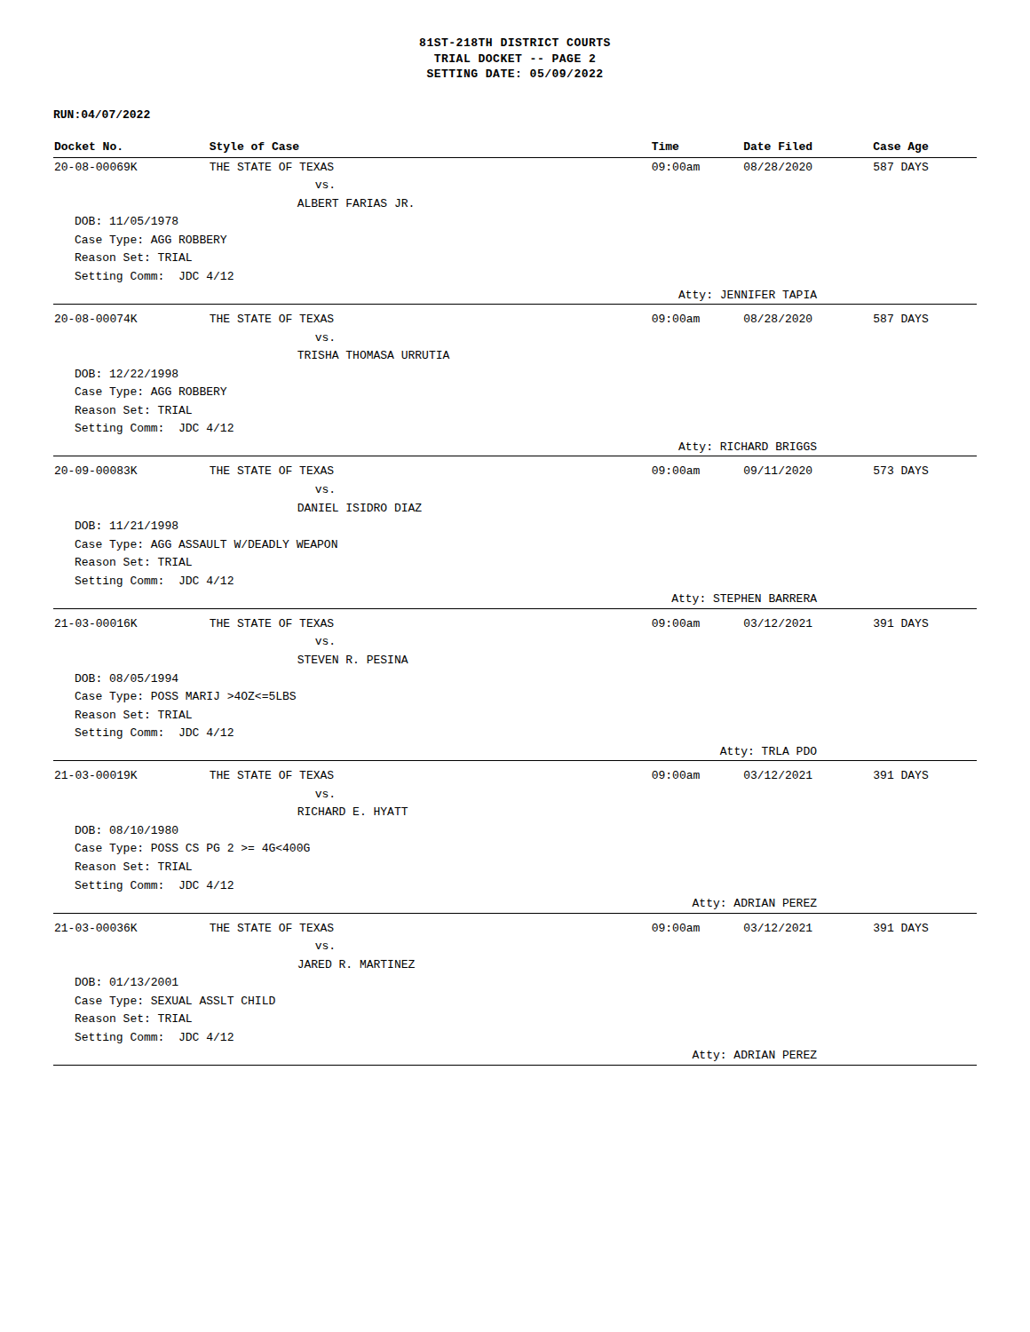81ST-218TH DISTRICT COURTS
TRIAL DOCKET -- PAGE 2
SETTING DATE: 05/09/2022
RUN:04/07/2022
| Docket No. | Style of Case | Time | Date Filed | Case Age |
| 20-08-00069K | THE STATE OF TEXAS | 09:00am | 08/28/2020 | 587 DAYS |
| | vs. | |
| | ALBERT FARIAS JR. | |
| DOB: 11/05/1978 |
| Case Type: AGG ROBBERY |
| Reason Set: TRIAL |
| Setting Comm: JDC 4/12 |
| Atty: JENNIFER TAPIA |
| 20-08-00074K | THE STATE OF TEXAS | 09:00am | 08/28/2020 | 587 DAYS |
| | vs. | |
| | TRISHA THOMASA URRUTIA | |
| DOB: 12/22/1998 |
| Case Type: AGG ROBBERY |
| Reason Set: TRIAL |
| Setting Comm: JDC 4/12 |
| Atty: RICHARD BRIGGS |
| 20-09-00083K | THE STATE OF TEXAS | 09:00am | 09/11/2020 | 573 DAYS |
| | vs. | |
| | DANIEL ISIDRO DIAZ | |
| DOB: 11/21/1998 |
| Case Type: AGG ASSAULT W/DEADLY WEAPON |
| Reason Set: TRIAL |
| Setting Comm: JDC 4/12 |
| Atty: STEPHEN BARRERA |
| 21-03-00016K | THE STATE OF TEXAS | 09:00am | 03/12/2021 | 391 DAYS |
| | vs. | |
| | STEVEN R. PESINA | |
| DOB: 08/05/1994 |
| Case Type: POSS MARIJ >4OZ<=5LBS |
| Reason Set: TRIAL |
| Setting Comm: JDC 4/12 |
| Atty: TRLA PDO |
| 21-03-00019K | THE STATE OF TEXAS | 09:00am | 03/12/2021 | 391 DAYS |
| | vs. | |
| | RICHARD E. HYATT | |
| DOB: 08/10/1980 |
| Case Type: POSS CS PG 2 >= 4G<400G |
| Reason Set: TRIAL |
| Setting Comm: JDC 4/12 |
| Atty: ADRIAN PEREZ |
| 21-03-00036K | THE STATE OF TEXAS | 09:00am | 03/12/2021 | 391 DAYS |
| | vs. | |
| | JARED R. MARTINEZ | |
| DOB: 01/13/2001 |
| Case Type: SEXUAL ASSLT CHILD |
| Reason Set: TRIAL |
| Setting Comm: JDC 4/12 |
| Atty: ADRIAN PEREZ |